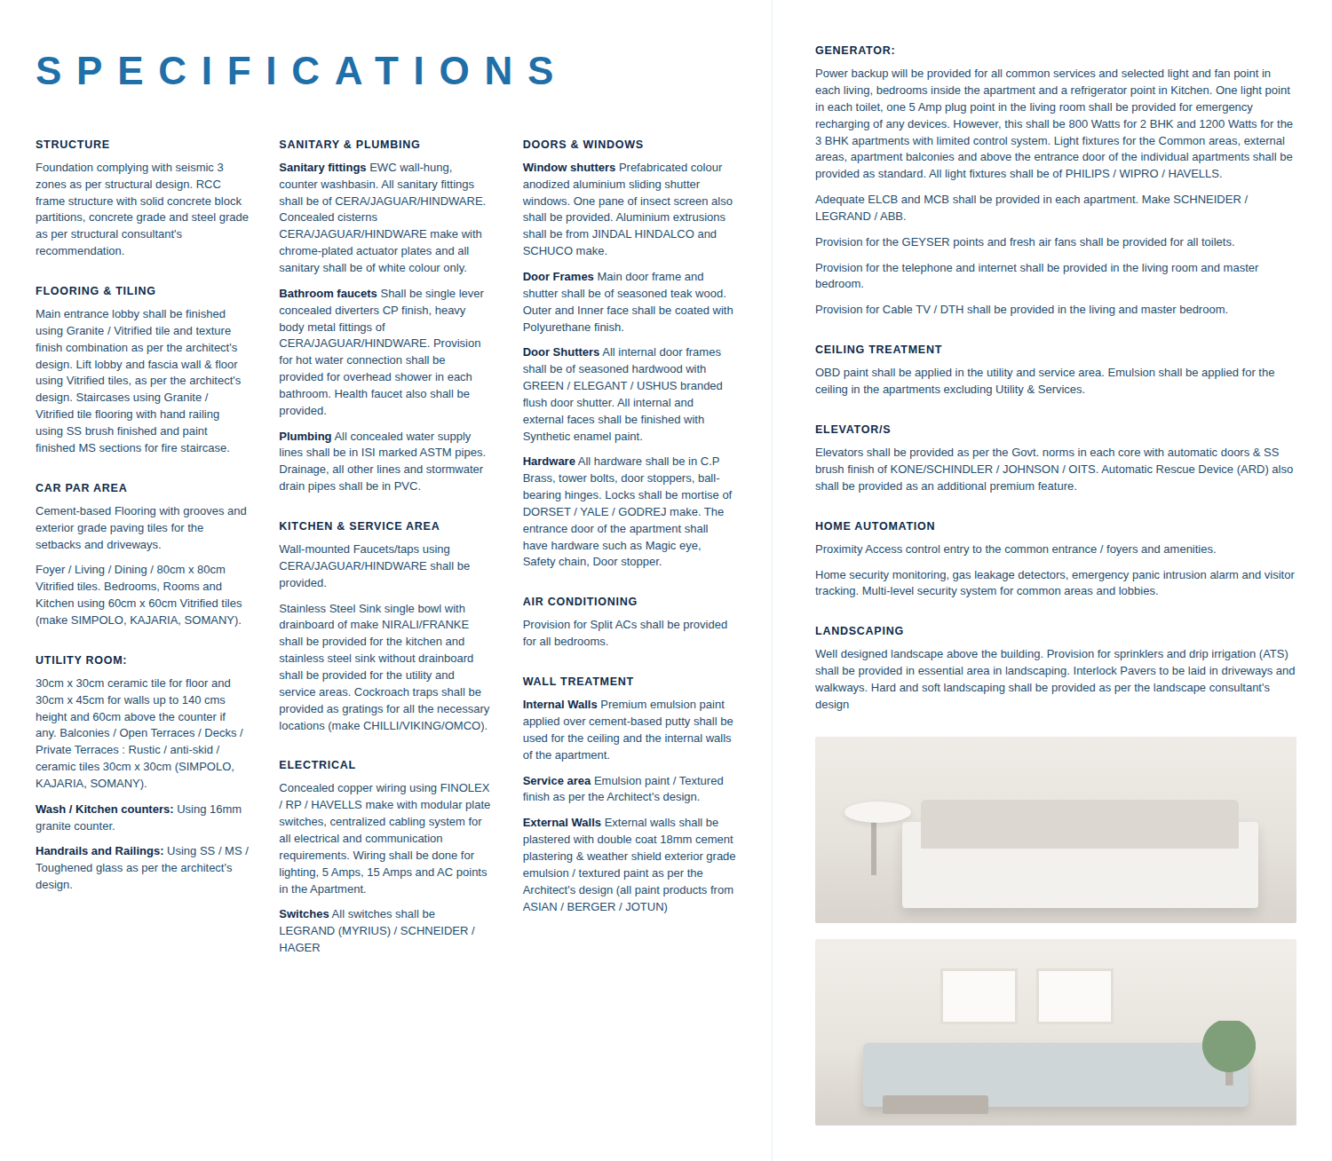SPECIFICATIONS
Structure
Foundation complying with seismic 3 zones as per structural design. RCC frame structure with solid concrete block partitions, concrete grade and steel grade as per structural consultant's recommendation.
Flooring & Tiling
Main entrance lobby shall be finished using Granite / Vitrified tile and texture finish combination as per the architect's design. Lift lobby and fascia wall & floor using Vitrified tiles, as per the architect's design. Staircases using Granite / Vitrified tile flooring with hand railing using SS brush finished and paint finished MS sections for fire staircase.
Car Par Area
Cement-based Flooring with grooves and exterior grade paving tiles for the setbacks and driveways.
Foyer / Living / Dining / 80cm x 80cm Vitrified tiles. Bedrooms, Rooms and Kitchen using 60cm x 60cm Vitrified tiles (make SIMPOLO, KAJARIA, SOMANY).
Utility Room:
30cm x 30cm ceramic tile for floor and 30cm x 45cm for walls up to 140 cms height and 60cm above the counter if any. Balconies / Open Terraces / Decks / Private Terraces : Rustic / anti-skid / ceramic tiles 30cm x 30cm (SIMPOLO, KAJARIA, SOMANY).
Wash / Kitchen counters: Using 16mm granite counter.
Handrails and Railings: Using SS / MS / Toughened glass as per the architect's design.
Sanitary & Plumbing
Sanitary fittings EWC wall-hung, counter washbasin. All sanitary fittings shall be of CERA/JAGUAR/HINDWARE. Concealed cisterns CERA/JAGUAR/HINDWARE make with chrome-plated actuator plates and all sanitary shall be of white colour only.
Bathroom faucets Shall be single lever concealed diverters CP finish, heavy body metal fittings of CERA/JAGUAR/HINDWARE. Provision for hot water connection shall be provided for overhead shower in each bathroom. Health faucet also shall be provided.
Plumbing All concealed water supply lines shall be in ISI marked ASTM pipes. Drainage, all other lines and stormwater drain pipes shall be in PVC.
Kitchen & Service Area
Wall-mounted Faucets/taps using CERA/JAGUAR/HINDWARE shall be provided.
Stainless Steel Sink single bowl with drainboard of make NIRALI/FRANKE shall be provided for the kitchen and stainless steel sink without drainboard shall be provided for the utility and service areas. Cockroach traps shall be provided as gratings for all the necessary locations (make CHILLI/VIKING/OMCO).
Electrical
Concealed copper wiring using FINOLEX / RP / HAVELLS make with modular plate switches, centralized cabling system for all electrical and communication requirements. Wiring shall be done for lighting, 5 Amps, 15 Amps and AC points in the Apartment.
Switches All switches shall be LEGRAND (MYRIUS) / SCHNEIDER / HAGER
Doors & Windows
Window shutters Prefabricated colour anodized aluminium sliding shutter windows. One pane of insect screen also shall be provided. Aluminium extrusions shall be from JINDAL HINDALCO and SCHUCO make.
Door Frames Main door frame and shutter shall be of seasoned teak wood. Outer and Inner face shall be coated with Polyurethane finish.
Door Shutters All internal door frames shall be of seasoned hardwood with GREEN / ELEGANT / USHUS branded flush door shutter. All internal and external faces shall be finished with Synthetic enamel paint.
Hardware All hardware shall be in C.P Brass, tower bolts, door stoppers, ball-bearing hinges. Locks shall be mortise of DORSET / YALE / GODREJ make. The entrance door of the apartment shall have hardware such as Magic eye, Safety chain, Door stopper.
Air Conditioning
Provision for Split ACs shall be provided for all bedrooms.
Wall Treatment
Internal Walls Premium emulsion paint applied over cement-based putty shall be used for the ceiling and the internal walls of the apartment.
Service area Emulsion paint / Textured finish as per the Architect's design.
External Walls External walls shall be plastered with double coat 18mm cement plastering & weather shield exterior grade emulsion / textured paint as per the Architect's design (all paint products from ASIAN / BERGER / JOTUN)
Generator:
Power backup will be provided for all common services and selected light and fan point in each living, bedrooms inside the apartment and a refrigerator point in Kitchen. One light point in each toilet, one 5 Amp plug point in the living room shall be provided for emergency recharging of any devices. However, this shall be 800 Watts for 2 BHK and 1200 Watts for the 3 BHK apartments with limited control system. Light fixtures for the Common areas, external areas, apartment balconies and above the entrance door of the individual apartments shall be provided as standard. All light fixtures shall be of PHILIPS / WIPRO / HAVELLS.
Adequate ELCB and MCB shall be provided in each apartment. Make SCHNEIDER / LEGRAND / ABB.
Provision for the GEYSER points and fresh air fans shall be provided for all toilets.
Provision for the telephone and internet shall be provided in the living room and master bedroom.
Provision for Cable TV / DTH shall be provided in the living and master bedroom.
Ceiling Treatment
OBD paint shall be applied in the utility and service area. Emulsion shall be applied for the ceiling in the apartments excluding Utility & Services.
Elevator/s
Elevators shall be provided as per the Govt. norms in each core with automatic doors & SS brush finish of KONE/SCHINDLER / JOHNSON / OITS. Automatic Rescue Device (ARD) also shall be provided as an additional premium feature.
Home Automation
Proximity Access control entry to the common entrance / foyers and amenities.
Home security monitoring, gas leakage detectors, emergency panic intrusion alarm and visitor tracking. Multi-level security system for common areas and lobbies.
Landscaping
Well designed landscape above the building. Provision for sprinklers and drip irrigation (ATS) shall be provided in essential area in landscaping. Interlock Pavers to be laid in driveways and walkways. Hard and soft landscaping shall be provided as per the landscape consultant's design